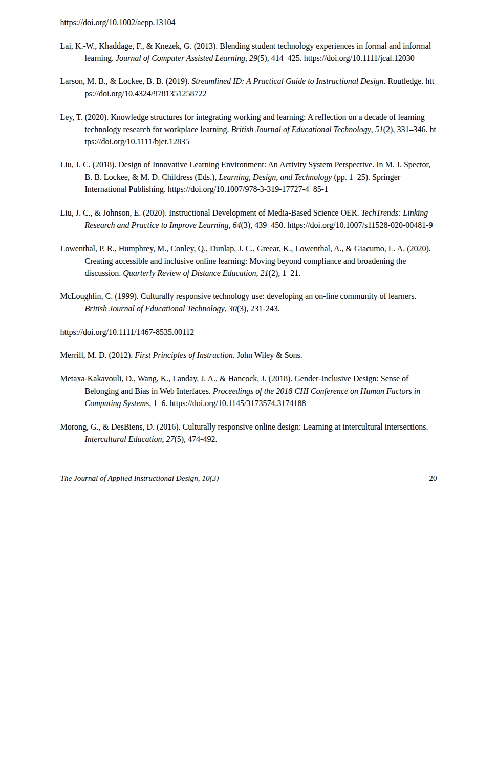https://doi.org/10.1002/aepp.13104
Lai, K.-W., Khaddage, F., & Knezek, G. (2013). Blending student technology experiences in formal and informal learning. Journal of Computer Assisted Learning, 29(5), 414–425. https://doi.org/10.1111/jcal.12030
Larson, M. B., & Lockee, B. B. (2019). Streamlined ID: A Practical Guide to Instructional Design. Routledge. https://doi.org/10.4324/9781351258722
Ley, T. (2020). Knowledge structures for integrating working and learning: A reflection on a decade of learning technology research for workplace learning. British Journal of Educational Technology, 51(2), 331–346. https://doi.org/10.1111/bjet.12835
Liu, J. C. (2018). Design of Innovative Learning Environment: An Activity System Perspective. In M. J. Spector, B. B. Lockee, & M. D. Childress (Eds.), Learning, Design, and Technology (pp. 1–25). Springer International Publishing. https://doi.org/10.1007/978-3-319-17727-4_85-1
Liu, J. C., & Johnson, E. (2020). Instructional Development of Media-Based Science OER. TechTrends: Linking Research and Practice to Improve Learning, 64(3), 439–450. https://doi.org/10.1007/s11528-020-00481-9
Lowenthal, P. R., Humphrey, M., Conley, Q., Dunlap, J. C., Greear, K., Lowenthal, A., & Giacumo, L. A. (2020). Creating accessible and inclusive online learning: Moving beyond compliance and broadening the discussion. Quarterly Review of Distance Education, 21(2), 1–21.
McLoughlin, C. (1999). Culturally responsive technology use: developing an on-line community of learners. British Journal of Educational Technology, 30(3), 231-243.
https://doi.org/10.1111/1467-8535.00112
Merrill, M. D. (2012). First Principles of Instruction. John Wiley & Sons.
Metaxa-Kakavouli, D., Wang, K., Landay, J. A., & Hancock, J. (2018). Gender-Inclusive Design: Sense of Belonging and Bias in Web Interfaces. Proceedings of the 2018 CHI Conference on Human Factors in Computing Systems, 1–6. https://doi.org/10.1145/3173574.3174188
Morong, G., & DesBiens, D. (2016). Culturally responsive online design: Learning at intercultural intersections. Intercultural Education, 27(5), 474-492.
The Journal of Applied Instructional Design, 10(3) 20